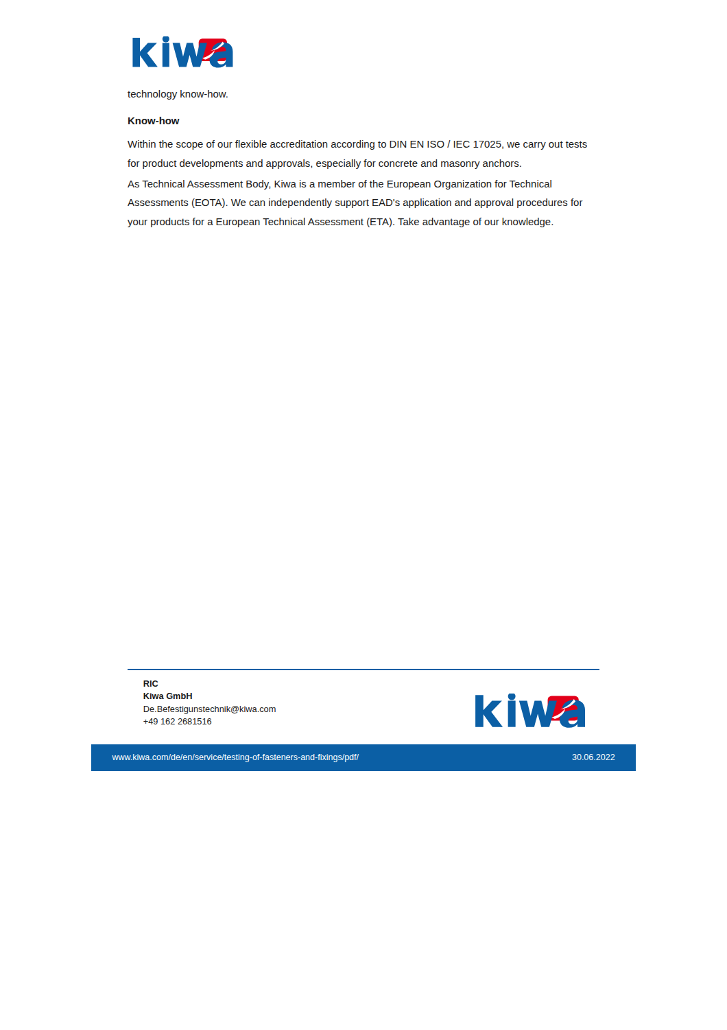technology know-how.
Know-how
Within the scope of our flexible accreditation according to DIN EN ISO / IEC 17025, we carry out tests for product developments and approvals, especially for concrete and masonry anchors.
As Technical Assessment Body, Kiwa is a member of the European Organization for Technical Assessments (EOTA). We can independently support EAD's application and approval procedures for your products for a European Technical Assessment (ETA). Take advantage of our knowledge.
RIC
Kiwa GmbH
De.Befestigunstechnik@kiwa.com
+49 162 2681516
www.kiwa.com/de/en/service/testing-of-fasteners-and-fixings/pdf/ 30.06.2022